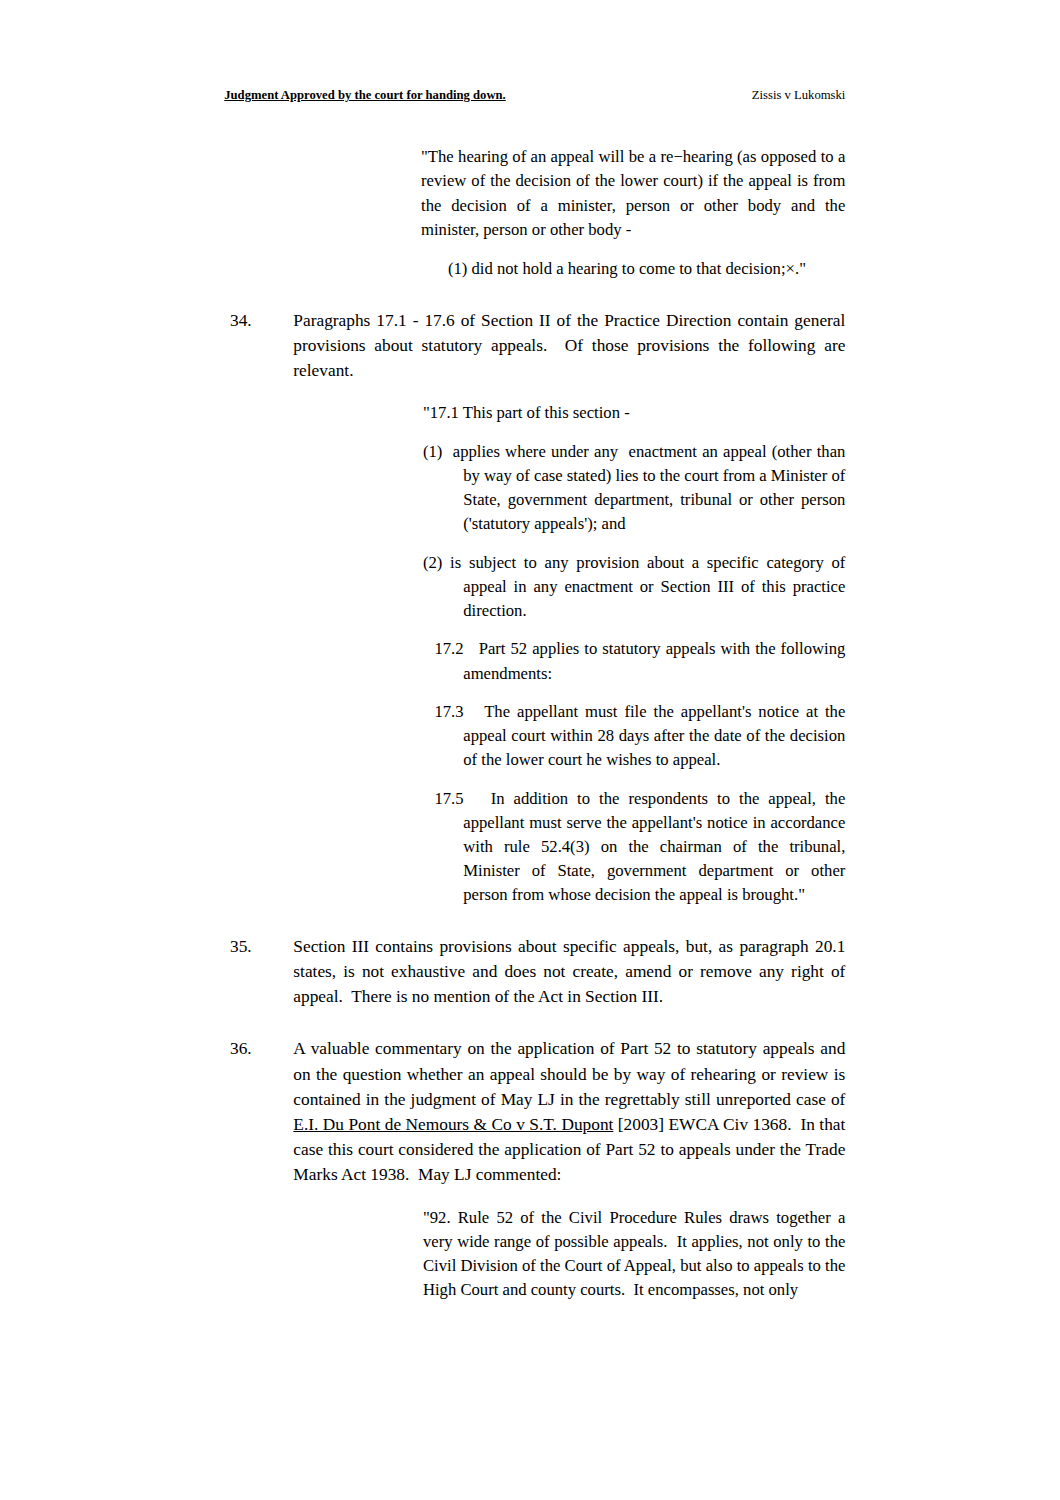Judgment Approved by the court for handing down. Zissis v Lukomski
"The hearing of an appeal will be a re−hearing (as opposed to a review of the decision of the lower court) if the appeal is from the decision of a minister, person or other body and the minister, person or other body -
(1) did not hold a hearing to come to that decision;×."
34. Paragraphs 17.1 - 17.6 of Section II of the Practice Direction contain general provisions about statutory appeals. Of those provisions the following are relevant.
"17.1 This part of this section -
(1) applies where under any enactment an appeal (other than by way of case stated) lies to the court from a Minister of State, government department, tribunal or other person ('statutory appeals'); and
(2) is subject to any provision about a specific category of appeal in any enactment or Section III of this practice direction.
17.2 Part 52 applies to statutory appeals with the following amendments:
17.3 The appellant must file the appellant's notice at the appeal court within 28 days after the date of the decision of the lower court he wishes to appeal.
17.5 In addition to the respondents to the appeal, the appellant must serve the appellant's notice in accordance with rule 52.4(3) on the chairman of the tribunal, Minister of State, government department or other person from whose decision the appeal is brought."
35. Section III contains provisions about specific appeals, but, as paragraph 20.1 states, is not exhaustive and does not create, amend or remove any right of appeal. There is no mention of the Act in Section III.
36. A valuable commentary on the application of Part 52 to statutory appeals and on the question whether an appeal should be by way of rehearing or review is contained in the judgment of May LJ in the regrettably still unreported case of E.I. Du Pont de Nemours & Co v S.T. Dupont [2003] EWCA Civ 1368. In that case this court considered the application of Part 52 to appeals under the Trade Marks Act 1938. May LJ commented:
"92. Rule 52 of the Civil Procedure Rules draws together a very wide range of possible appeals. It applies, not only to the Civil Division of the Court of Appeal, but also to appeals to the High Court and county courts. It encompasses, not only